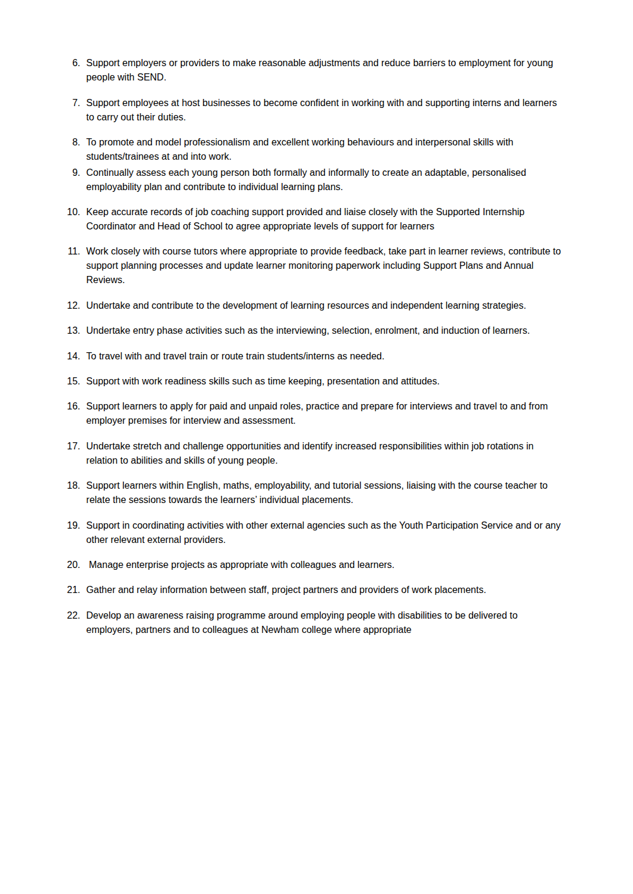Support employers or providers to make reasonable adjustments and reduce barriers to employment for young people with SEND.
Support employees at host businesses to become confident in working with and supporting interns and learners to carry out their duties.
To promote and model professionalism and excellent working behaviours and interpersonal skills with students/trainees at and into work.
Continually assess each young person both formally and informally to create an adaptable, personalised employability plan and contribute to individual learning plans.
Keep accurate records of job coaching support provided and liaise closely with the Supported Internship Coordinator and Head of School to agree appropriate levels of support for learners
Work closely with course tutors where appropriate to provide feedback, take part in learner reviews, contribute to support planning processes and update learner monitoring paperwork including Support Plans and Annual Reviews.
Undertake and contribute to the development of learning resources and independent learning strategies.
Undertake entry phase activities such as the interviewing, selection, enrolment, and induction of learners.
To travel with and travel train or route train students/interns as needed.
Support with work readiness skills such as time keeping, presentation and attitudes.
Support learners to apply for paid and unpaid roles, practice and prepare for interviews and travel to and from employer premises for interview and assessment.
Undertake stretch and challenge opportunities and identify increased responsibilities within job rotations in relation to abilities and skills of young people.
Support learners within English, maths, employability, and tutorial sessions, liaising with the course teacher to relate the sessions towards the learners’ individual placements.
Support in coordinating activities with other external agencies such as the Youth Participation Service and or any other relevant external providers.
Manage enterprise projects as appropriate with colleagues and learners.
Gather and relay information between staff, project partners and providers of work placements.
Develop an awareness raising programme around employing people with disabilities to be delivered to employers, partners and to colleagues at Newham college where appropriate